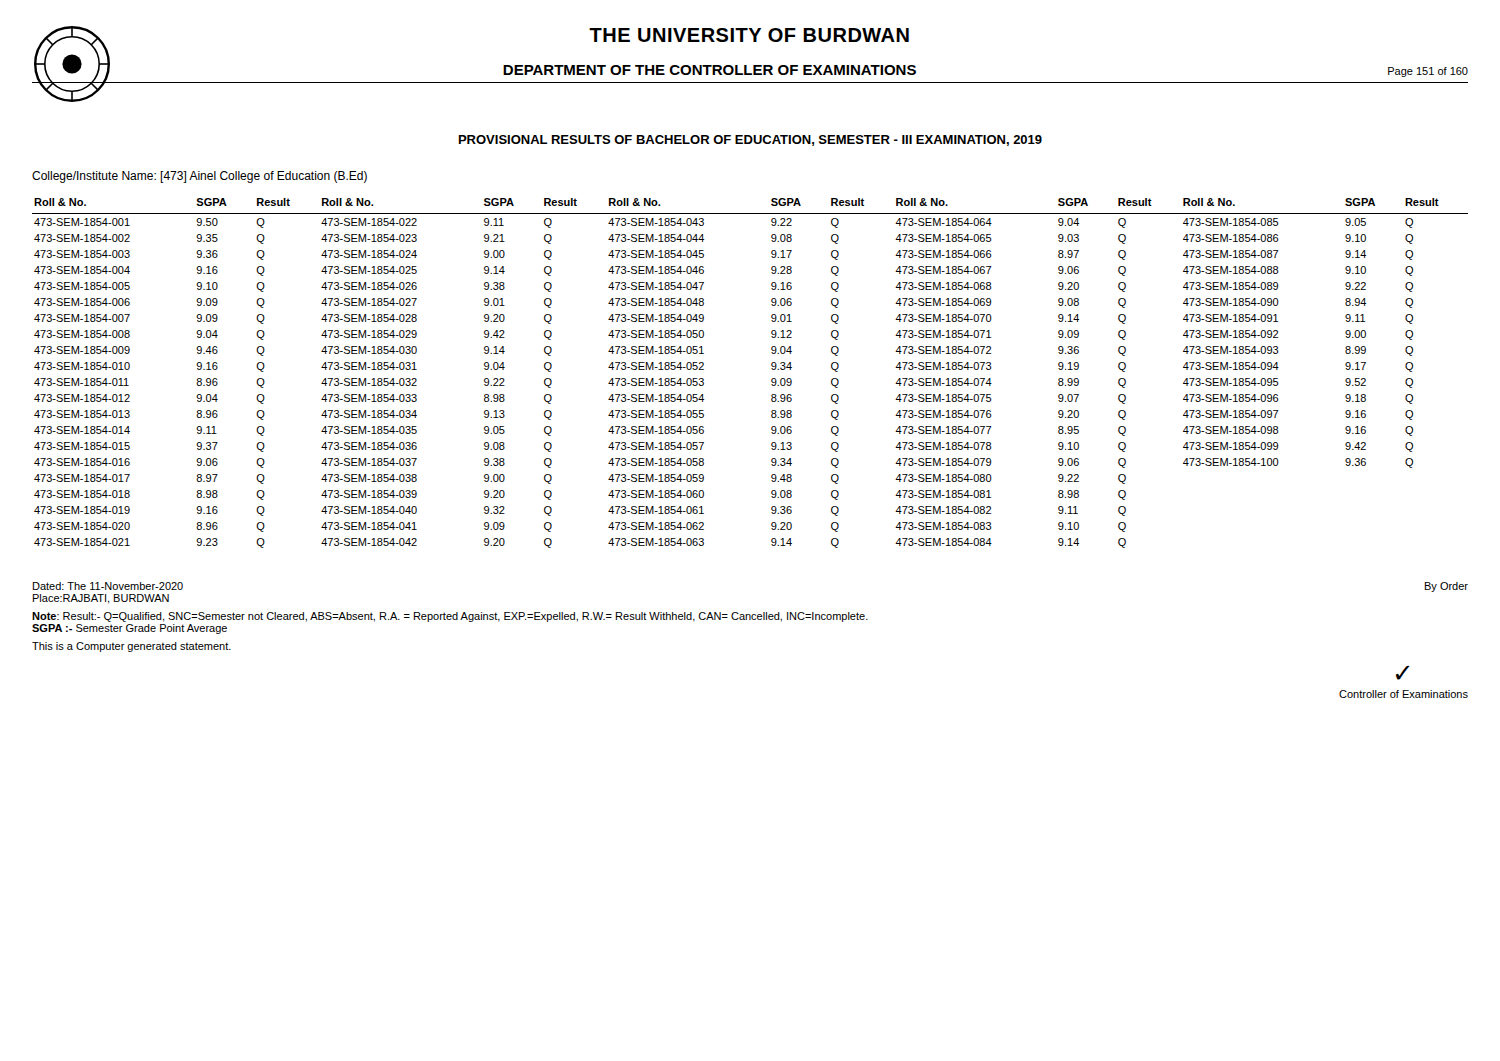THE UNIVERSITY OF BURDWAN
DEPARTMENT OF THE CONTROLLER OF EXAMINATIONS
Page 151 of 160
PROVISIONAL RESULTS OF BACHELOR OF EDUCATION, SEMESTER - III EXAMINATION, 2019
College/Institute Name: [473] Ainel College of Education (B.Ed)
| Roll & No. | SGPA | Result | Roll & No. | SGPA | Result | Roll & No. | SGPA | Result | Roll & No. | SGPA | Result | Roll & No. | SGPA | Result |
| --- | --- | --- | --- | --- | --- | --- | --- | --- | --- | --- | --- | --- | --- | --- |
| 473-SEM-1854-001 | 9.50 | Q | 473-SEM-1854-022 | 9.11 | Q | 473-SEM-1854-043 | 9.22 | Q | 473-SEM-1854-064 | 9.04 | Q | 473-SEM-1854-085 | 9.05 | Q |
| 473-SEM-1854-002 | 9.35 | Q | 473-SEM-1854-023 | 9.21 | Q | 473-SEM-1854-044 | 9.08 | Q | 473-SEM-1854-065 | 9.03 | Q | 473-SEM-1854-086 | 9.10 | Q |
| 473-SEM-1854-003 | 9.36 | Q | 473-SEM-1854-024 | 9.00 | Q | 473-SEM-1854-045 | 9.17 | Q | 473-SEM-1854-066 | 8.97 | Q | 473-SEM-1854-087 | 9.14 | Q |
| 473-SEM-1854-004 | 9.16 | Q | 473-SEM-1854-025 | 9.14 | Q | 473-SEM-1854-046 | 9.28 | Q | 473-SEM-1854-067 | 9.06 | Q | 473-SEM-1854-088 | 9.10 | Q |
| 473-SEM-1854-005 | 9.10 | Q | 473-SEM-1854-026 | 9.38 | Q | 473-SEM-1854-047 | 9.16 | Q | 473-SEM-1854-068 | 9.20 | Q | 473-SEM-1854-089 | 9.22 | Q |
| 473-SEM-1854-006 | 9.09 | Q | 473-SEM-1854-027 | 9.01 | Q | 473-SEM-1854-048 | 9.06 | Q | 473-SEM-1854-069 | 9.08 | Q | 473-SEM-1854-090 | 8.94 | Q |
| 473-SEM-1854-007 | 9.09 | Q | 473-SEM-1854-028 | 9.20 | Q | 473-SEM-1854-049 | 9.01 | Q | 473-SEM-1854-070 | 9.14 | Q | 473-SEM-1854-091 | 9.11 | Q |
| 473-SEM-1854-008 | 9.04 | Q | 473-SEM-1854-029 | 9.42 | Q | 473-SEM-1854-050 | 9.12 | Q | 473-SEM-1854-071 | 9.09 | Q | 473-SEM-1854-092 | 9.00 | Q |
| 473-SEM-1854-009 | 9.46 | Q | 473-SEM-1854-030 | 9.14 | Q | 473-SEM-1854-051 | 9.04 | Q | 473-SEM-1854-072 | 9.36 | Q | 473-SEM-1854-093 | 8.99 | Q |
| 473-SEM-1854-010 | 9.16 | Q | 473-SEM-1854-031 | 9.04 | Q | 473-SEM-1854-052 | 9.34 | Q | 473-SEM-1854-073 | 9.19 | Q | 473-SEM-1854-094 | 9.17 | Q |
| 473-SEM-1854-011 | 8.96 | Q | 473-SEM-1854-032 | 9.22 | Q | 473-SEM-1854-053 | 9.09 | Q | 473-SEM-1854-074 | 8.99 | Q | 473-SEM-1854-095 | 9.52 | Q |
| 473-SEM-1854-012 | 9.04 | Q | 473-SEM-1854-033 | 8.98 | Q | 473-SEM-1854-054 | 8.96 | Q | 473-SEM-1854-075 | 9.07 | Q | 473-SEM-1854-096 | 9.18 | Q |
| 473-SEM-1854-013 | 8.96 | Q | 473-SEM-1854-034 | 9.13 | Q | 473-SEM-1854-055 | 8.98 | Q | 473-SEM-1854-076 | 9.20 | Q | 473-SEM-1854-097 | 9.16 | Q |
| 473-SEM-1854-014 | 9.11 | Q | 473-SEM-1854-035 | 9.05 | Q | 473-SEM-1854-056 | 9.06 | Q | 473-SEM-1854-077 | 8.95 | Q | 473-SEM-1854-098 | 9.16 | Q |
| 473-SEM-1854-015 | 9.37 | Q | 473-SEM-1854-036 | 9.08 | Q | 473-SEM-1854-057 | 9.13 | Q | 473-SEM-1854-078 | 9.10 | Q | 473-SEM-1854-099 | 9.42 | Q |
| 473-SEM-1854-016 | 9.06 | Q | 473-SEM-1854-037 | 9.38 | Q | 473-SEM-1854-058 | 9.34 | Q | 473-SEM-1854-079 | 9.06 | Q | 473-SEM-1854-100 | 9.36 | Q |
| 473-SEM-1854-017 | 8.97 | Q | 473-SEM-1854-038 | 9.00 | Q | 473-SEM-1854-059 | 9.48 | Q | 473-SEM-1854-080 | 9.22 | Q | | | |
| 473-SEM-1854-018 | 8.98 | Q | 473-SEM-1854-039 | 9.20 | Q | 473-SEM-1854-060 | 9.08 | Q | 473-SEM-1854-081 | 8.98 | Q | | | |
| 473-SEM-1854-019 | 9.16 | Q | 473-SEM-1854-040 | 9.32 | Q | 473-SEM-1854-061 | 9.36 | Q | 473-SEM-1854-082 | 9.11 | Q | | | |
| 473-SEM-1854-020 | 8.96 | Q | 473-SEM-1854-041 | 9.09 | Q | 473-SEM-1854-062 | 9.20 | Q | 473-SEM-1854-083 | 9.10 | Q | | | |
| 473-SEM-1854-021 | 9.23 | Q | 473-SEM-1854-042 | 9.20 | Q | 473-SEM-1854-063 | 9.14 | Q | 473-SEM-1854-084 | 9.14 | Q | | | |
By Order
Dated: The 11-November-2020
Place:RAJBATI, BURDWAN
Note: Result:- Q=Qualified, SNC=Semester not Cleared, ABS=Absent, R.A. = Reported Against, EXP.=Expelled, R.W.= Result Withheld, CAN= Cancelled, INC=Incomplete.
SGPA :- Semester Grade Point Average
This is a Computer generated statement.
✓
Controller of Examinations